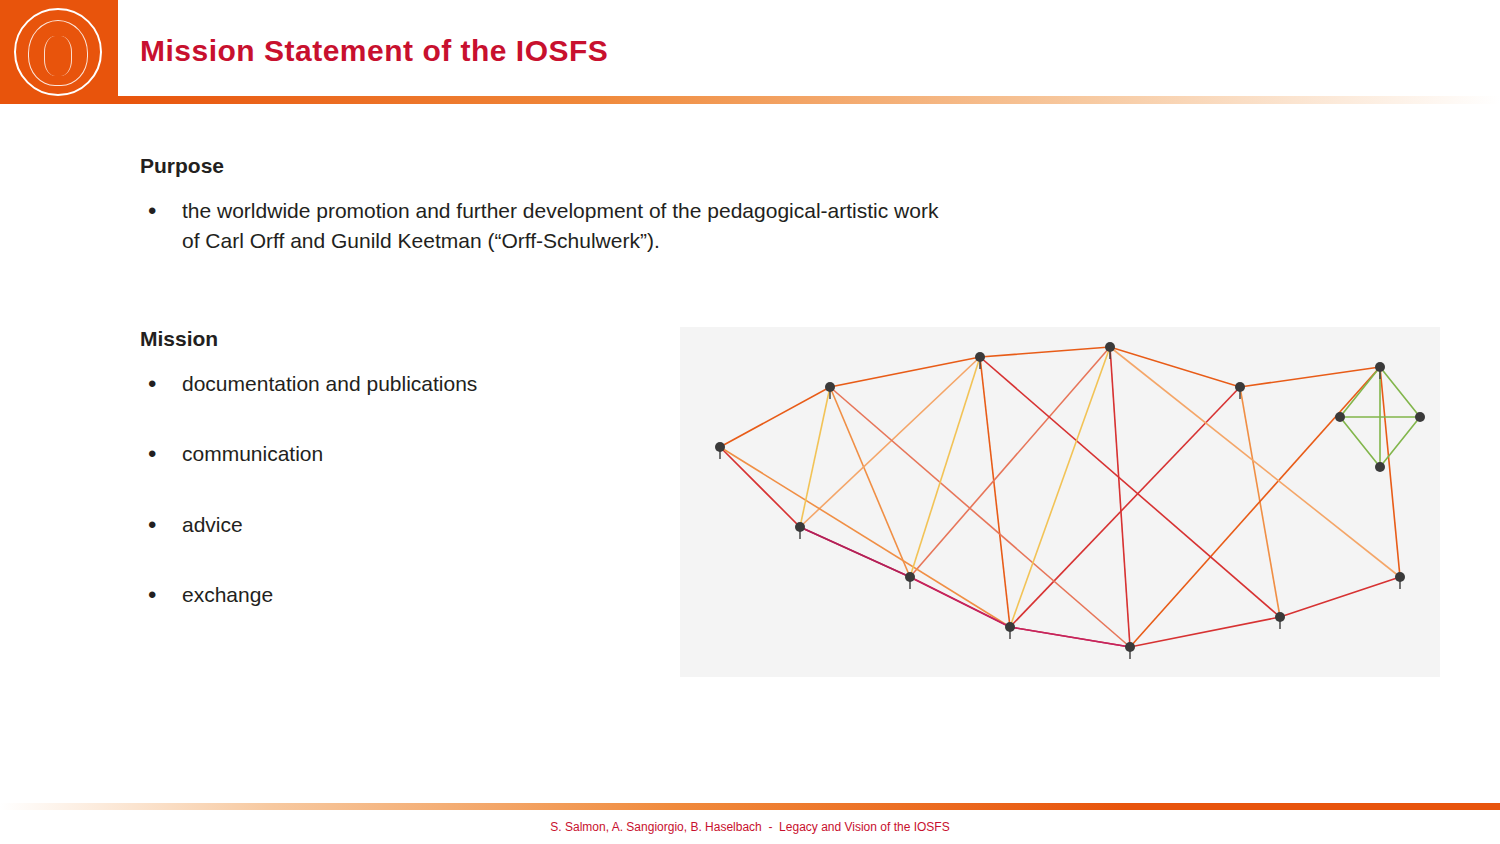Mission Statement of the IOSFS
Purpose
the worldwide promotion and further development of the pedagogical-artistic work
of Carl Orff and Gunild Keetman (“Orff-Schulwerk”).
Mission
documentation and publications
communication
advice
exchange
S. Salmon, A. Sangiorgio, B. Haselbach - Legacy and Vision of the IOSFS